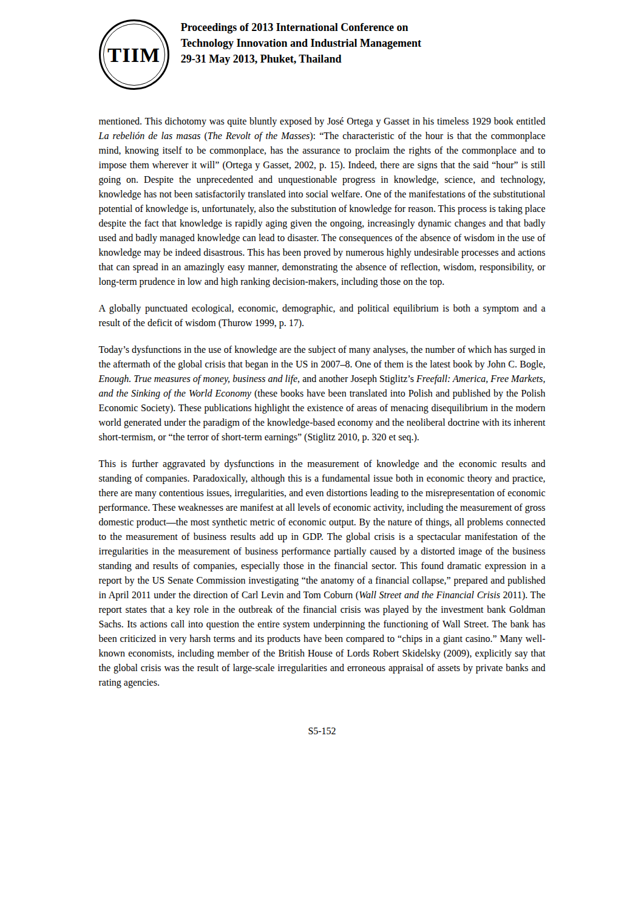TIIM
Proceedings of 2013 International Conference on
Technology Innovation and Industrial Management
29-31 May 2013, Phuket, Thailand
mentioned. This dichotomy was quite bluntly exposed by José Ortega y Gasset in his timeless 1929 book entitled La rebelión de las masas (The Revolt of the Masses): “The characteristic of the hour is that the commonplace mind, knowing itself to be commonplace, has the assurance to proclaim the rights of the commonplace and to impose them wherever it will” (Ortega y Gasset, 2002, p. 15). Indeed, there are signs that the said “hour” is still going on. Despite the unprecedented and unquestionable progress in knowledge, science, and technology, knowledge has not been satisfactorily translated into social welfare. One of the manifestations of the substitutional potential of knowledge is, unfortunately, also the substitution of knowledge for reason. This process is taking place despite the fact that knowledge is rapidly aging given the ongoing, increasingly dynamic changes and that badly used and badly managed knowledge can lead to disaster. The consequences of the absence of wisdom in the use of knowledge may be indeed disastrous. This has been proved by numerous highly undesirable processes and actions that can spread in an amazingly easy manner, demonstrating the absence of reflection, wisdom, responsibility, or long-term prudence in low and high ranking decision-makers, including those on the top.
A globally punctuated ecological, economic, demographic, and political equilibrium is both a symptom and a result of the deficit of wisdom (Thurow 1999, p. 17).
Today’s dysfunctions in the use of knowledge are the subject of many analyses, the number of which has surged in the aftermath of the global crisis that began in the US in 2007–8. One of them is the latest book by John C. Bogle, Enough. True measures of money, business and life, and another Joseph Stiglitz’s Freefall: America, Free Markets, and the Sinking of the World Economy (these books have been translated into Polish and published by the Polish Economic Society). These publications highlight the existence of areas of menacing disequilibrium in the modern world generated under the paradigm of the knowledge-based economy and the neoliberal doctrine with its inherent short-termism, or “the terror of short-term earnings” (Stiglitz 2010, p. 320 et seq.).
This is further aggravated by dysfunctions in the measurement of knowledge and the economic results and standing of companies. Paradoxically, although this is a fundamental issue both in economic theory and practice, there are many contentious issues, irregularities, and even distortions leading to the misrepresentation of economic performance. These weaknesses are manifest at all levels of economic activity, including the measurement of gross domestic product—the most synthetic metric of economic output. By the nature of things, all problems connected to the measurement of business results add up in GDP. The global crisis is a spectacular manifestation of the irregularities in the measurement of business performance partially caused by a distorted image of the business standing and results of companies, especially those in the financial sector. This found dramatic expression in a report by the US Senate Commission investigating “the anatomy of a financial collapse,” prepared and published in April 2011 under the direction of Carl Levin and Tom Coburn (Wall Street and the Financial Crisis 2011). The report states that a key role in the outbreak of the financial crisis was played by the investment bank Goldman Sachs. Its actions call into question the entire system underpinning the functioning of Wall Street. The bank has been criticized in very harsh terms and its products have been compared to “chips in a giant casino.” Many well-known economists, including member of the British House of Lords Robert Skidelsky (2009), explicitly say that the global crisis was the result of large-scale irregularities and erroneous appraisal of assets by private banks and rating agencies.
S5-152